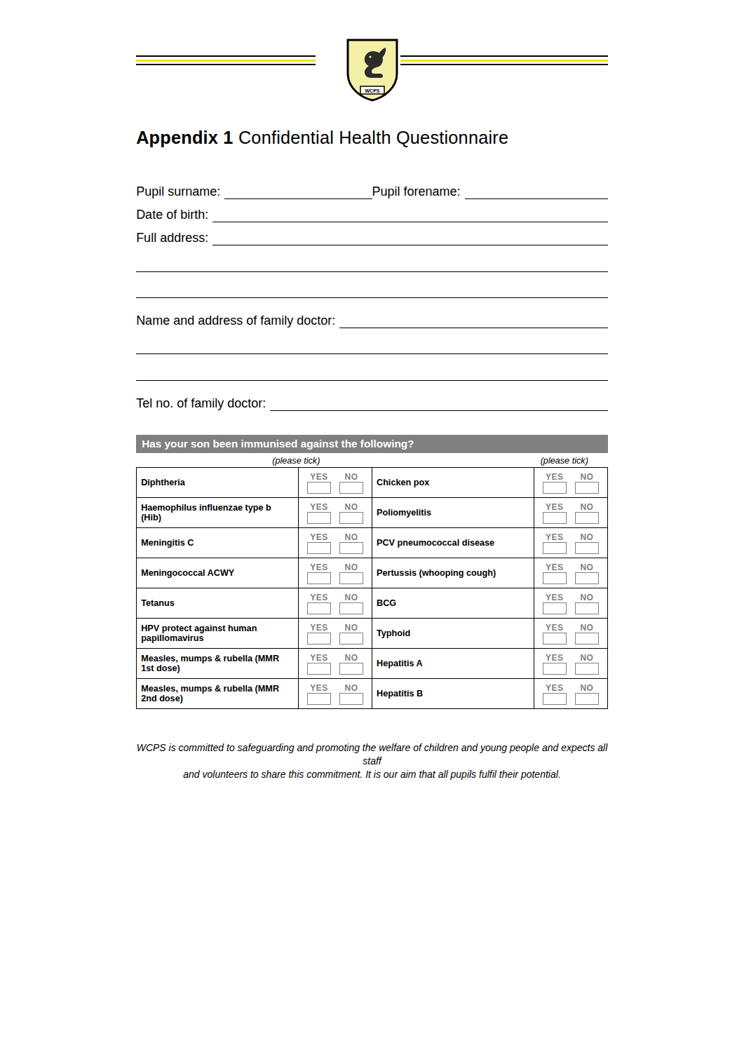WCPS
Appendix 1 Confidential Health Questionnaire
Pupil surname:
Pupil forename:
Date of birth:
Full address:
Name and address of family doctor:
Tel no. of family doctor:
Has your son been immunised against the following?
(please tick)
(please tick)
| Diphtheria | YES NO | Chicken pox | YES NO |
| Haemophilus influenzae type b (Hib) | YES NO | Poliomyelitis | YES NO |
| Meningitis C | YES NO | PCV pneumococcal disease | YES NO |
| Meningococcal ACWY | YES NO | Pertussis (whooping cough) | YES NO |
| Tetanus | YES NO | BCG | YES NO |
| HPV protect against human papillomavirus | YES NO | Typhoid | YES NO |
| Measles, mumps & rubella (MMR 1st dose) | YES NO | Hepatitis A | YES NO |
| Measles, mumps & rubella (MMR 2nd dose) | YES NO | Hepatitis B | YES NO |
WCPS is committed to safeguarding and promoting the welfare of children and young people and expects all staff
and volunteers to share this commitment. It is our aim that all pupils fulfil their potential.